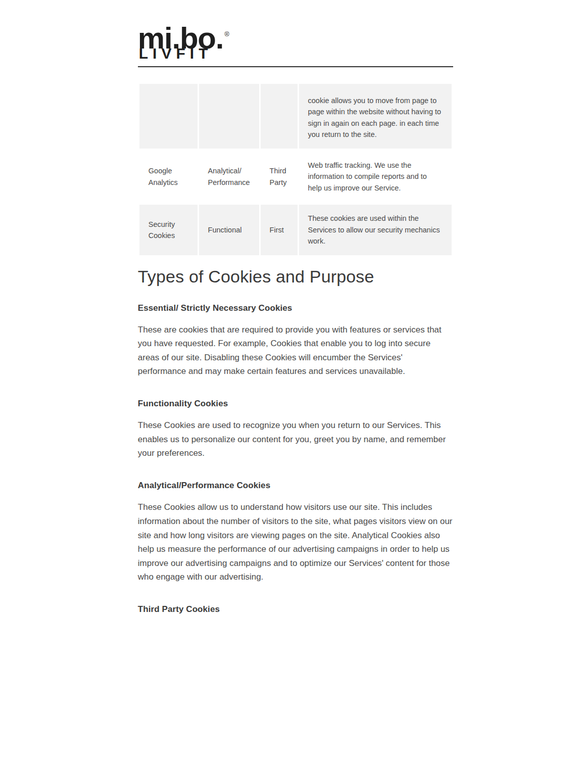mi.bo.® LIVFIT
| | | | cookie allows you to move from page to page within the website without having to sign in again on each page. in each time you return to the site. |
| Google Analytics | Analytical/ Performance | Third Party | Web traffic tracking. We use the information to compile reports and to help us improve our Service. |
| Security Cookies | Functional | First | These cookies are used within the Services to allow our security mechanics work. |
Types of Cookies and Purpose
Essential/ Strictly Necessary Cookies
These are cookies that are required to provide you with features or services that you have requested. For example, Cookies that enable you to log into secure areas of our site. Disabling these Cookies will encumber the Services' performance and may make certain features and services unavailable.
Functionality Cookies
These Cookies are used to recognize you when you return to our Services. This enables us to personalize our content for you, greet you by name, and remember your preferences.
Analytical/Performance Cookies
These Cookies allow us to understand how visitors use our site. This includes information about the number of visitors to the site, what pages visitors view on our site and how long visitors are viewing pages on the site. Analytical Cookies also help us measure the performance of our advertising campaigns in order to help us improve our advertising campaigns and to optimize our Services' content for those who engage with our advertising.
Third Party Cookies